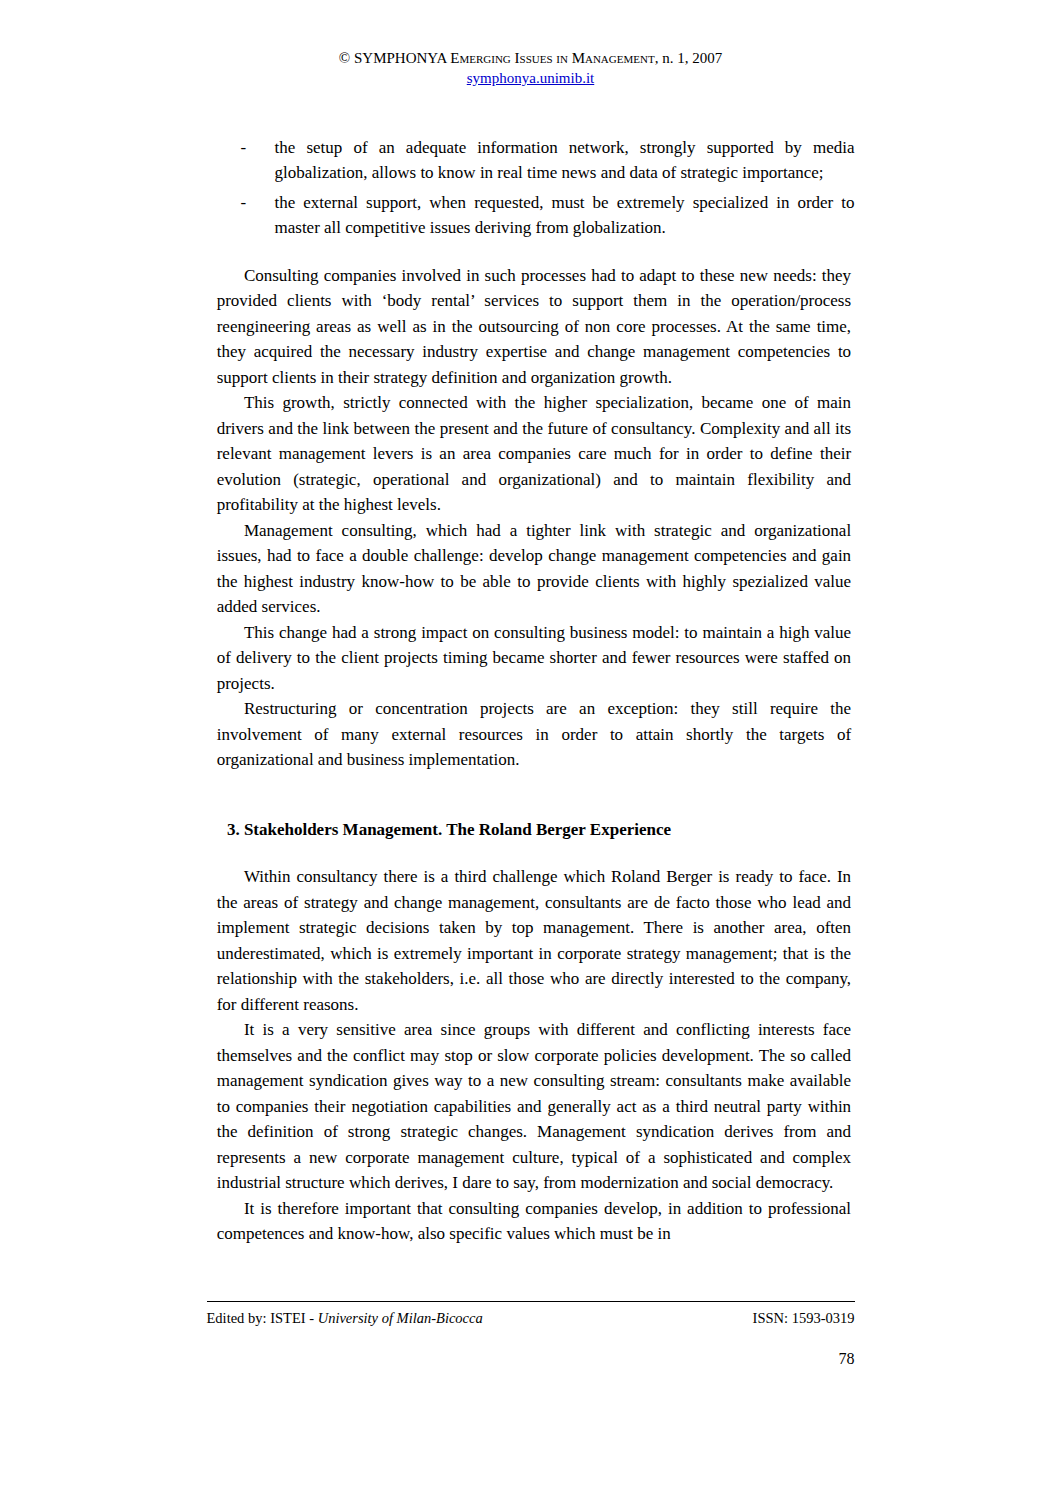© SYMPHONYA Emerging Issues in Management, n. 1, 2007
symphonya.unimib.it
the setup of an adequate information network, strongly supported by media globalization, allows to know in real time news and data of strategic importance;
the external support, when requested, must be extremely specialized in order to master all competitive issues deriving from globalization.
Consulting companies involved in such processes had to adapt to these new needs: they provided clients with ‘body rental’ services to support them in the operation/process reengineering areas as well as in the outsourcing of non core processes. At the same time, they acquired the necessary industry expertise and change management competencies to support clients in their strategy definition and organization growth.
This growth, strictly connected with the higher specialization, became one of main drivers and the link between the present and the future of consultancy. Complexity and all its relevant management levers is an area companies care much for in order to define their evolution (strategic, operational and organizational) and to maintain flexibility and profitability at the highest levels.
Management consulting, which had a tighter link with strategic and organizational issues, had to face a double challenge: develop change management competencies and gain the highest industry know-how to be able to provide clients with highly spezialized value added services.
This change had a strong impact on consulting business model: to maintain a high value of delivery to the client projects timing became shorter and fewer resources were staffed on projects.
Restructuring or concentration projects are an exception: they still require the involvement of many external resources in order to attain shortly the targets of organizational and business implementation.
3. Stakeholders Management. The Roland Berger Experience
Within consultancy there is a third challenge which Roland Berger is ready to face. In the areas of strategy and change management, consultants are de facto those who lead and implement strategic decisions taken by top management. There is another area, often underestimated, which is extremely important in corporate strategy management; that is the relationship with the stakeholders, i.e. all those who are directly interested to the company, for different reasons.
It is a very sensitive area since groups with different and conflicting interests face themselves and the conflict may stop or slow corporate policies development. The so called management syndication gives way to a new consulting stream: consultants make available to companies their negotiation capabilities and generally act as a third neutral party within the definition of strong strategic changes. Management syndication derives from and represents a new corporate management culture, typical of a sophisticated and complex industrial structure which derives, I dare to say, from modernization and social democracy.
It is therefore important that consulting companies develop, in addition to professional competences and know-how, also specific values which must be in
Edited by: ISTEI - University of Milan-Bicocca
ISSN: 1593-0319
78